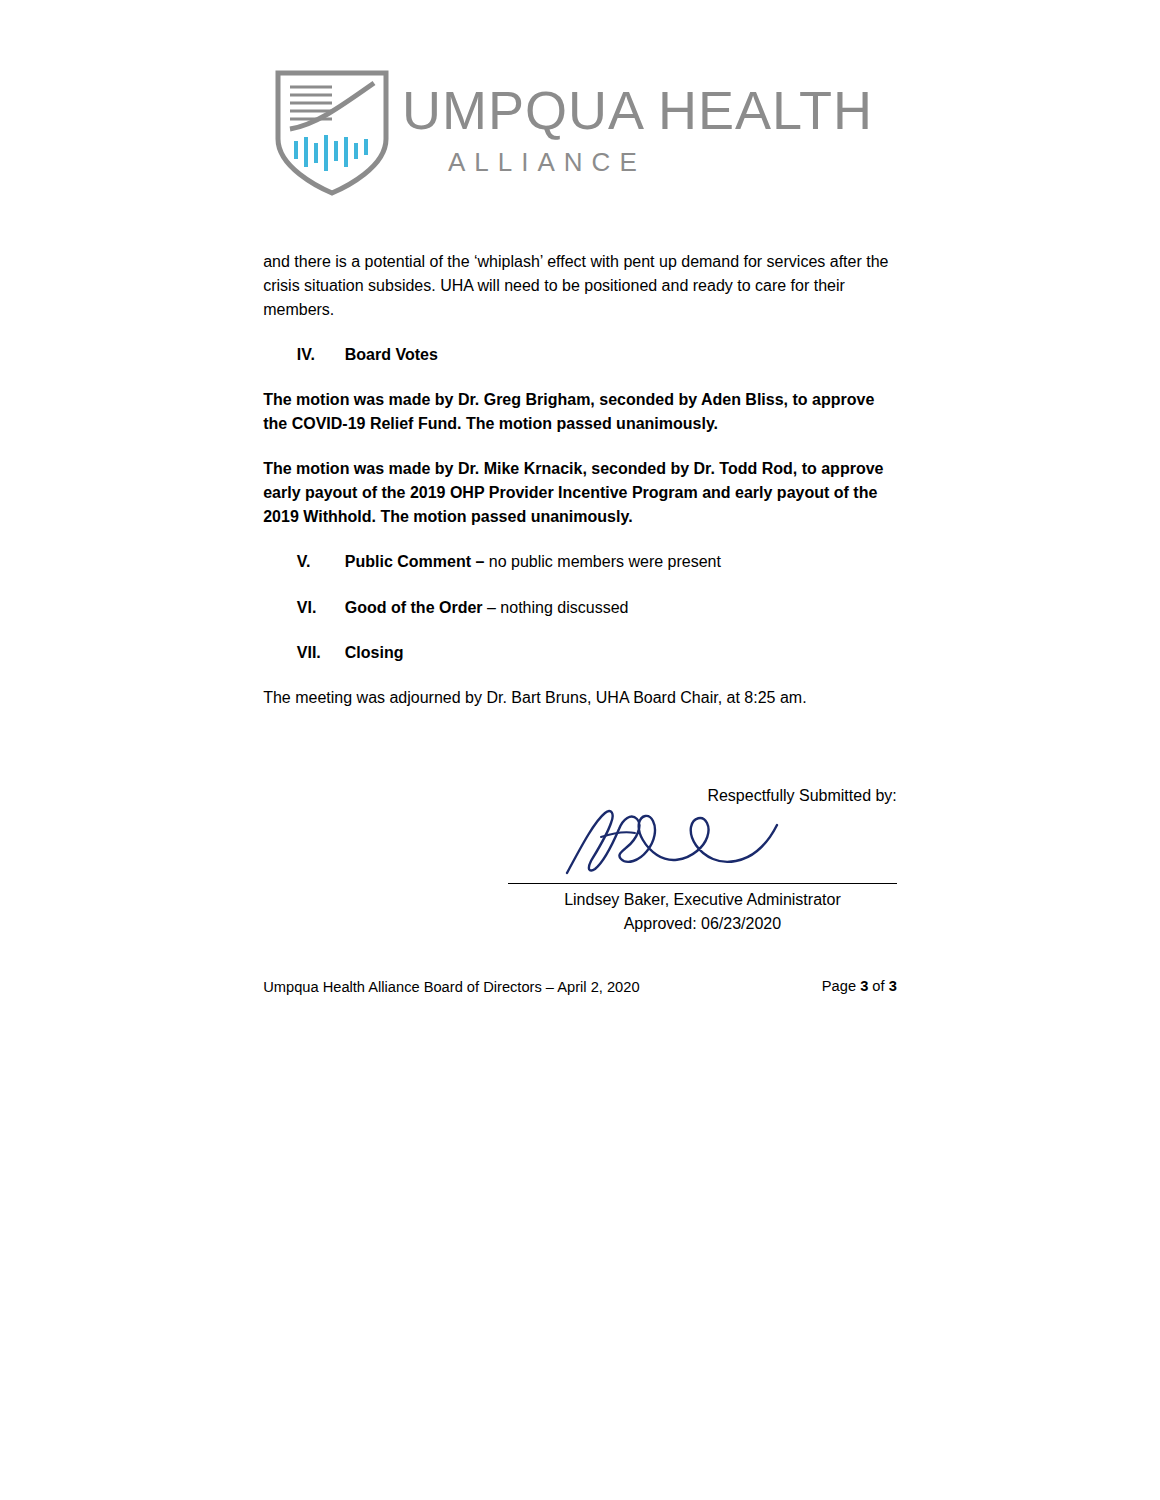UMPQUA HEALTH ALLIANCE
and there is a potential of the ‘whiplash’ effect with pent up demand for services after the crisis situation subsides. UHA will need to be positioned and ready to care for their members.
IV. Board Votes
The motion was made by Dr. Greg Brigham, seconded by Aden Bliss, to approve the COVID-19 Relief Fund. The motion passed unanimously.
The motion was made by Dr. Mike Krnacik, seconded by Dr. Todd Rod, to approve early payout of the 2019 OHP Provider Incentive Program and early payout of the 2019 Withhold. The motion passed unanimously.
V. Public Comment – no public members were present
VI. Good of the Order – nothing discussed
VII. Closing
The meeting was adjourned by Dr. Bart Bruns, UHA Board Chair, at 8:25 am.
Respectfully Submitted by:
Lindsey Baker, Executive Administrator
Approved: 06/23/2020
Umpqua Health Alliance Board of Directors – April 2, 2020
Page 3 of 3